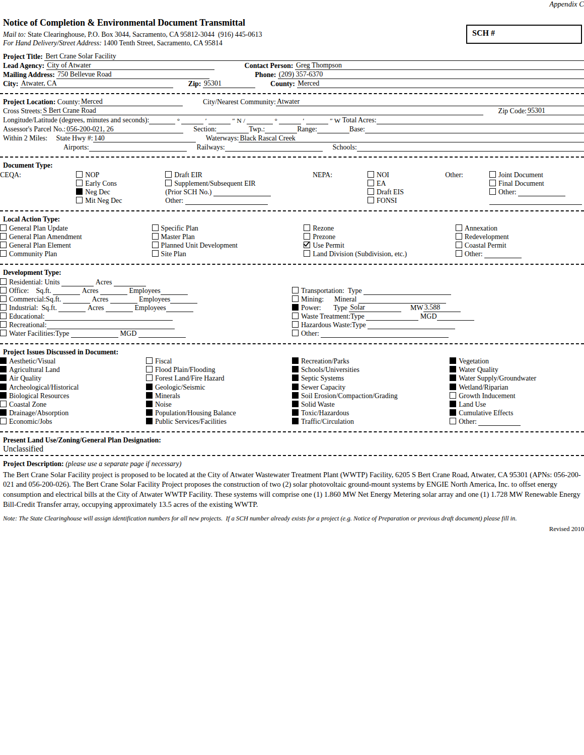Appendix C
Notice of Completion & Environmental Document Transmittal
Mail to: State Clearinghouse, P.O. Box 3044, Sacramento, CA 95812-3044 (916) 445-0613
For Hand Delivery/Street Address: 1400 Tenth Street, Sacramento, CA 95814
SCH #
Project Title: Bert Crane Solar Facility
Lead Agency: City of Atwater Contact Person: Greg Thompson
Mailing Address: 750 Bellevue Road Phone: (209) 357-6370
City: Atwater, CA Zip: 95301 County: Merced
Project Location: County: Merced City/Nearest Community: Atwater
Cross Streets: S Bert Crane Road Zip Code: 95301
Longitude/Latitude (degrees, minutes and seconds): ° ′ ″ N / ° ′ ″ W Total Acres:
Assessor's Parcel No.: 056-200-021, 26 Section: Twp.: Range: Base:
Within 2 Miles: State Hwy #: 140 Waterways: Black Rascal Creek
Airports: Railways: Schools:
Document Type:
| CEQA: | NOP | Draft EIR | NEPA: | NOI | Other: | Joint Document |
| | Early Cons | Supplement/Subsequent EIR | | EA | | Final Document |
| | Neg Dec | (Prior SCH No.) | | Draft EIS | | Other: |
| | Mit Neg Dec | Other: | | FONSI | | |
Local Action Type:
| General Plan Update | Specific Plan | Rezone | Annexation |
| General Plan Amendment | Master Plan | Prezone | Redevelopment |
| General Plan Element | Planned Unit Development | Use Permit | Coastal Permit |
| Community Plan | Site Plan | Land Division (Subdivision, etc.) | Other: |
Development Type:
| Residential: Units Acres | |
| Office: Sq.ft. Acres Employees | Transportation: Type |
| Commercial:Sq.ft. Acres Employees | Mining: Mineral |
| Industrial: Sq.ft. Acres Employees | Power: Type Solar MW 3.588 |
| Educational: | Waste Treatment:Type MGD |
| Recreational: | Hazardous Waste:Type |
| Water Facilities:Type MGD | Other: |
Project Issues Discussed in Document:
| Aesthetic/Visual | Fiscal | Recreation/Parks | Vegetation |
| Agricultural Land | Flood Plain/Flooding | Schools/Universities | Water Quality |
| Air Quality | Forest Land/Fire Hazard | Septic Systems | Water Supply/Groundwater |
| Archeological/Historical | Geologic/Seismic | Sewer Capacity | Wetland/Riparian |
| Biological Resources | Minerals | Soil Erosion/Compaction/Grading | Growth Inducement |
| Coastal Zone | Noise | Solid Waste | Land Use |
| Drainage/Absorption | Population/Housing Balance | Toxic/Hazardous | Cumulative Effects |
| Economic/Jobs | Public Services/Facilities | Traffic/Circulation | Other: |
Present Land Use/Zoning/General Plan Designation:
Unclassified
Project Description: (please use a separate page if necessary)
The Bert Crane Solar Facility project is proposed to be located at the City of Atwater Wastewater Treatment Plant (WWTP) Facility, 6205 S Bert Crane Road, Atwater, CA 95301 (APNs: 056-200-021 and 056-200-026). The Bert Crane Solar Facility Project proposes the construction of two (2) solar photovoltaic ground-mount systems by ENGIE North America, Inc. to offset energy consumption and electrical bills at the City of Atwater WWTP Facility. These systems will comprise one (1) 1.860 MW Net Energy Metering solar array and one (1) 1.728 MW Renewable Energy Bill-Credit Transfer array, occupying approximately 13.5 acres of the existing WWTP.
Note: The State Clearinghouse will assign identification numbers for all new projects. If a SCH number already exists for a project (e.g. Notice of Preparation or previous draft document) please fill in.
Revised 2010